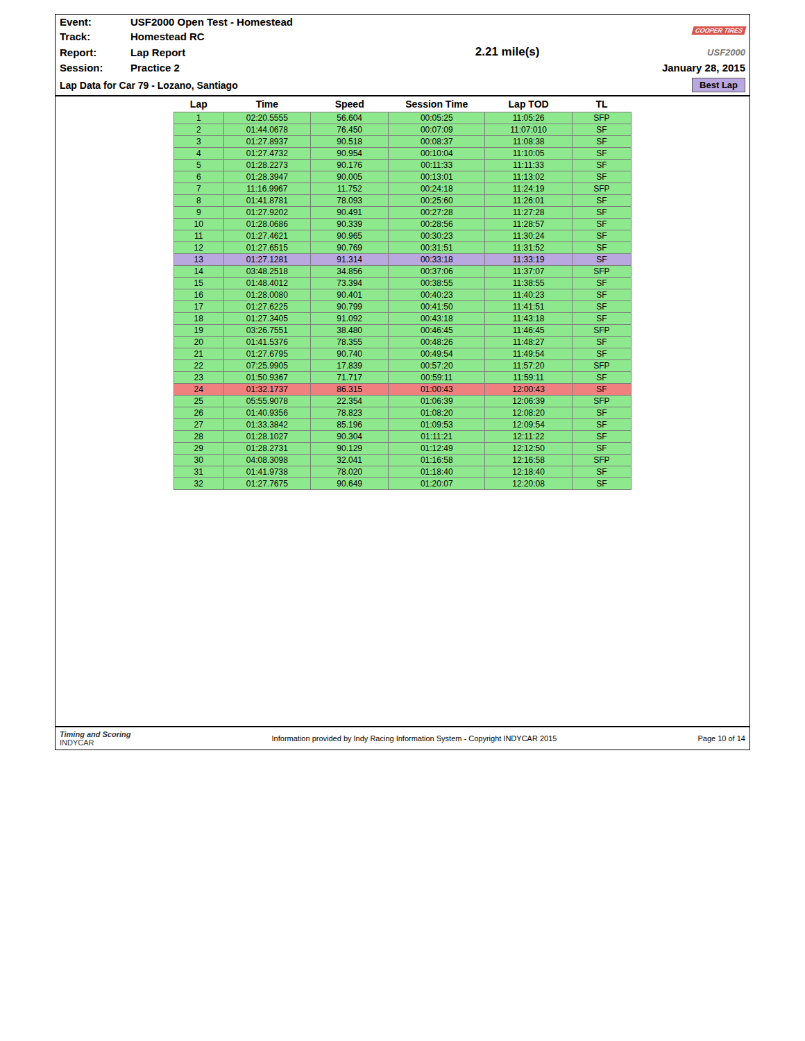| Event: | USF2000 Open Test - Homestead | | COOPER TIRES |
| Track: | Homestead RC |
| Report: | Lap Report | 2.21 mile(s) | USF2000 |
| Session: | Practice 2 | January 28, 2015 |
Lap Data for Car 79 - Lozano, Santiago Best Lap
| Lap | Time | Speed | Session Time | Lap TOD | TL |
| --- | --- | --- | --- | --- | --- |
| 1 | 02:20.5555 | 56.604 | 00:05:25 | 11:05:26 | SFP |
| 2 | 01:44.0678 | 76.450 | 00:07:09 | 11:07:010 | SF |
| 3 | 01:27.8937 | 90.518 | 00:08:37 | 11:08:38 | SF |
| 4 | 01:27.4732 | 90.954 | 00:10:04 | 11:10:05 | SF |
| 5 | 01:28.2273 | 90.176 | 00:11:33 | 11:11:33 | SF |
| 6 | 01:28.3947 | 90.005 | 00:13:01 | 11:13:02 | SF |
| 7 | 11:16.9967 | 11.752 | 00:24:18 | 11:24:19 | SFP |
| 8 | 01:41.8781 | 78.093 | 00:25:60 | 11:26:01 | SF |
| 9 | 01:27.9202 | 90.491 | 00:27:28 | 11:27:28 | SF |
| 10 | 01:28.0686 | 90.339 | 00:28:56 | 11:28:57 | SF |
| 11 | 01:27.4621 | 90.965 | 00:30:23 | 11:30:24 | SF |
| 12 | 01:27.6515 | 90.769 | 00:31:51 | 11:31:52 | SF |
| 13 | 01:27.1281 | 91.314 | 00:33:18 | 11:33:19 | SF |
| 14 | 03:48.2518 | 34.856 | 00:37:06 | 11:37:07 | SFP |
| 15 | 01:48.4012 | 73.394 | 00:38:55 | 11:38:55 | SF |
| 16 | 01:28.0080 | 90.401 | 00:40:23 | 11:40:23 | SF |
| 17 | 01:27.6225 | 90.799 | 00:41:50 | 11:41:51 | SF |
| 18 | 01:27.3405 | 91.092 | 00:43:18 | 11:43:18 | SF |
| 19 | 03:26.7551 | 38.480 | 00:46:45 | 11:46:45 | SFP |
| 20 | 01:41.5376 | 78.355 | 00:48:26 | 11:48:27 | SF |
| 21 | 01:27.6795 | 90.740 | 00:49:54 | 11:49:54 | SF |
| 22 | 07:25.9905 | 17.839 | 00:57:20 | 11:57:20 | SFP |
| 23 | 01:50.9367 | 71.717 | 00:59:11 | 11:59:11 | SF |
| 24 | 01:32.1737 | 86.315 | 01:00:43 | 12:00:43 | SF |
| 25 | 05:55.9078 | 22.354 | 01:06:39 | 12:06:39 | SFP |
| 26 | 01:40.9356 | 78.823 | 01:08:20 | 12:08:20 | SF |
| 27 | 01:33.3842 | 85.196 | 01:09:53 | 12:09:54 | SF |
| 28 | 01:28.1027 | 90.304 | 01:11:21 | 12:11:22 | SF |
| 29 | 01:28.2731 | 90.129 | 01:12:49 | 12:12:50 | SF |
| 30 | 04:08.3098 | 32.041 | 01:16:58 | 12:16:58 | SFP |
| 31 | 01:41.9738 | 78.020 | 01:18:40 | 12:18:40 | SF |
| 32 | 01:27.7675 | 90.649 | 01:20:07 | 12:20:08 | SF |
Timing and Scoring
INDYCAR Information provided by Indy Racing Information System - Copyright INDYCAR 2015 Page 10 of 14